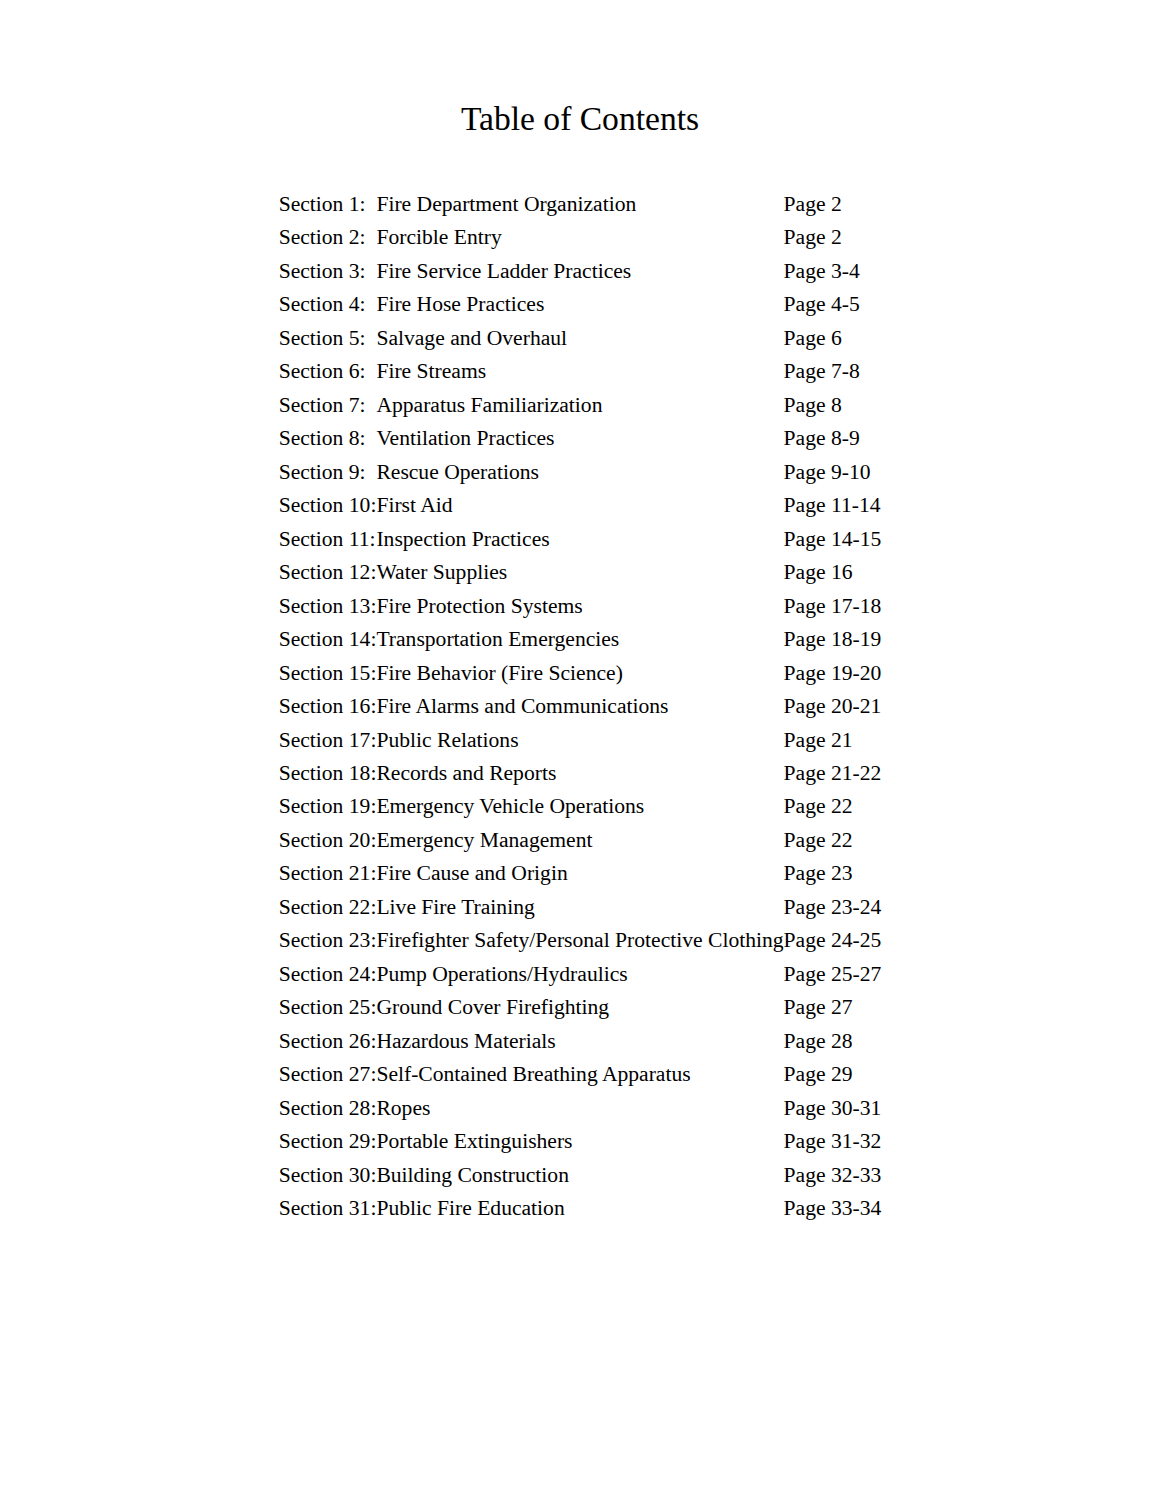Table of Contents
| Section 1: | Fire Department Organization | Page 2 |
| Section 2: | Forcible Entry | Page 2 |
| Section 3: | Fire Service Ladder Practices | Page 3-4 |
| Section 4: | Fire Hose Practices | Page 4-5 |
| Section 5: | Salvage and Overhaul | Page 6 |
| Section 6: | Fire Streams | Page 7-8 |
| Section 7: | Apparatus Familiarization | Page 8 |
| Section 8: | Ventilation Practices | Page 8-9 |
| Section 9: | Rescue Operations | Page 9-10 |
| Section 10: | First Aid | Page 11-14 |
| Section 11: | Inspection Practices | Page 14-15 |
| Section 12: | Water Supplies | Page 16 |
| Section 13: | Fire Protection Systems | Page 17-18 |
| Section 14: | Transportation Emergencies | Page 18-19 |
| Section 15: | Fire Behavior (Fire Science) | Page 19-20 |
| Section 16: | Fire Alarms and Communications | Page 20-21 |
| Section 17: | Public Relations | Page 21 |
| Section 18: | Records and Reports | Page 21-22 |
| Section 19: | Emergency Vehicle Operations | Page 22 |
| Section 20: | Emergency Management | Page 22 |
| Section 21: | Fire Cause and Origin | Page 23 |
| Section 22: | Live Fire Training | Page 23-24 |
| Section 23: | Firefighter Safety/Personal Protective Clothing | Page 24-25 |
| Section 24: | Pump Operations/Hydraulics | Page 25-27 |
| Section 25: | Ground Cover Firefighting | Page 27 |
| Section 26: | Hazardous Materials | Page 28 |
| Section 27: | Self-Contained Breathing Apparatus | Page 29 |
| Section 28: | Ropes | Page 30-31 |
| Section 29: | Portable Extinguishers | Page 31-32 |
| Section 30: | Building Construction | Page 32-33 |
| Section 31: | Public Fire Education | Page 33-34 |